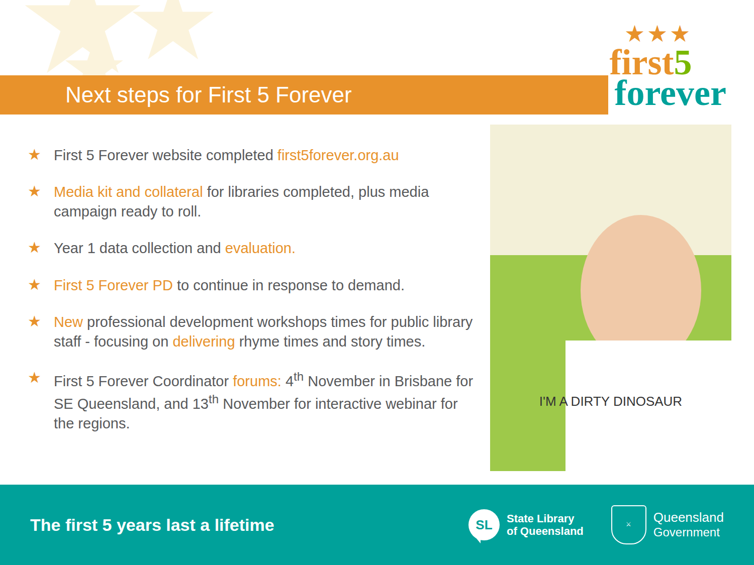★ ★ ★
★★★
first5
forever
Next steps for First 5 Forever
First 5 Forever website completed first5forever.org.au
Media kit and collateral for libraries completed, plus media campaign ready to roll.
Year 1 data collection and evaluation.
First 5 Forever PD to continue in response to demand.
New professional development workshops times for public library staff - focusing on delivering rhyme times and story times.
First 5 Forever Coordinator forums: 4th November in Brisbane for SE Queensland, and 13th November for interactive webinar for the regions.
The first 5 years last a lifetime
SL
State Library
of Queensland
⚔
Queensland
Government